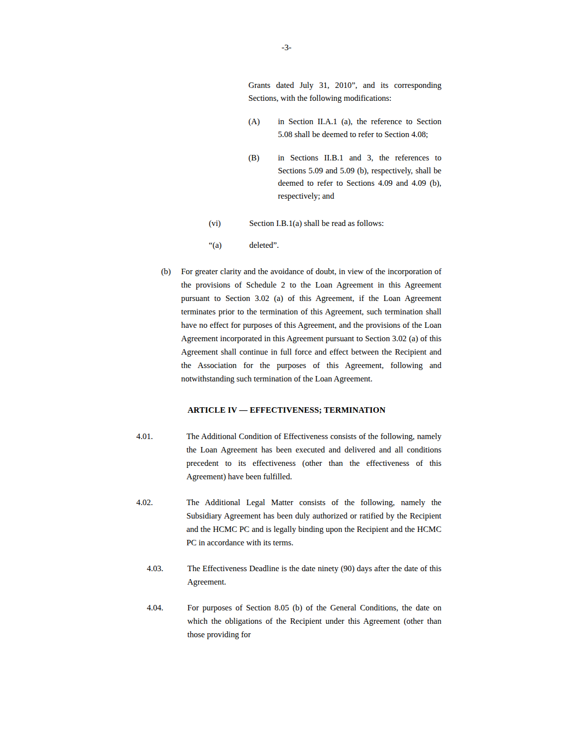-3-
Grants dated July 31, 2010”, and its corresponding Sections, with the following modifications:
(A) in Section II.A.1 (a), the reference to Section 5.08 shall be deemed to refer to Section 4.08;
(B) in Sections II.B.1 and 3, the references to Sections 5.09 and 5.09 (b), respectively, shall be deemed to refer to Sections 4.09 and 4.09 (b), respectively; and
(vi) Section I.B.1(a) shall be read as follows:
“(a) deleted”.
(b) For greater clarity and the avoidance of doubt, in view of the incorporation of the provisions of Schedule 2 to the Loan Agreement in this Agreement pursuant to Section 3.02 (a) of this Agreement, if the Loan Agreement terminates prior to the termination of this Agreement, such termination shall have no effect for purposes of this Agreement, and the provisions of the Loan Agreement incorporated in this Agreement pursuant to Section 3.02 (a) of this Agreement shall continue in full force and effect between the Recipient and the Association for the purposes of this Agreement, following and notwithstanding such termination of the Loan Agreement.
ARTICLE IV — EFFECTIVENESS; TERMINATION
4.01. The Additional Condition of Effectiveness consists of the following, namely the Loan Agreement has been executed and delivered and all conditions precedent to its effectiveness (other than the effectiveness of this Agreement) have been fulfilled.
4.02. The Additional Legal Matter consists of the following, namely the Subsidiary Agreement has been duly authorized or ratified by the Recipient and the HCMC PC and is legally binding upon the Recipient and the HCMC PC in accordance with its terms.
4.03. The Effectiveness Deadline is the date ninety (90) days after the date of this Agreement.
4.04. For purposes of Section 8.05 (b) of the General Conditions, the date on which the obligations of the Recipient under this Agreement (other than those providing for